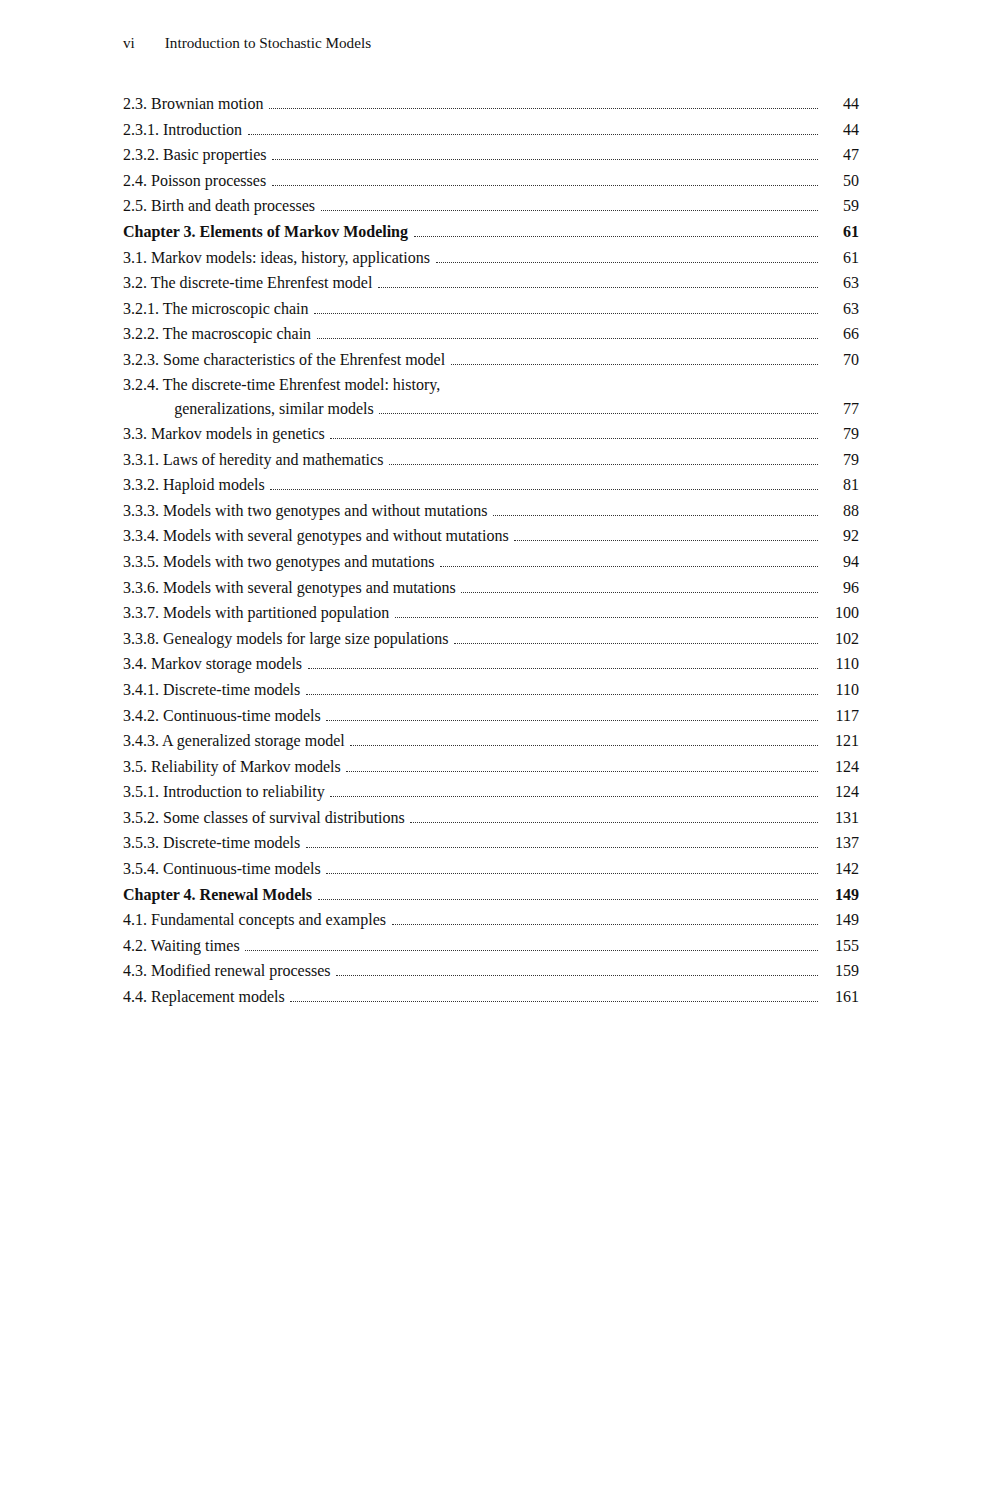vi Introduction to Stochastic Models
2.3. Brownian motion 44
2.3.1. Introduction 44
2.3.2. Basic properties 47
2.4. Poisson processes 50
2.5. Birth and death processes 59
Chapter 3. Elements of Markov Modeling 61
3.1. Markov models: ideas, history, applications 61
3.2. The discrete-time Ehrenfest model 63
3.2.1. The microscopic chain 63
3.2.2. The macroscopic chain 66
3.2.3. Some characteristics of the Ehrenfest model 70
3.2.4. The discrete-time Ehrenfest model: history, generalizations, similar models 77
3.3. Markov models in genetics 79
3.3.1. Laws of heredity and mathematics 79
3.3.2. Haploid models 81
3.3.3. Models with two genotypes and without mutations 88
3.3.4. Models with several genotypes and without mutations 92
3.3.5. Models with two genotypes and mutations 94
3.3.6. Models with several genotypes and mutations 96
3.3.7. Models with partitioned population 100
3.3.8. Genealogy models for large size populations 102
3.4. Markov storage models 110
3.4.1. Discrete-time models 110
3.4.2. Continuous-time models 117
3.4.3. A generalized storage model 121
3.5. Reliability of Markov models 124
3.5.1. Introduction to reliability 124
3.5.2. Some classes of survival distributions 131
3.5.3. Discrete-time models 137
3.5.4. Continuous-time models 142
Chapter 4. Renewal Models 149
4.1. Fundamental concepts and examples 149
4.2. Waiting times 155
4.3. Modified renewal processes 159
4.4. Replacement models 161